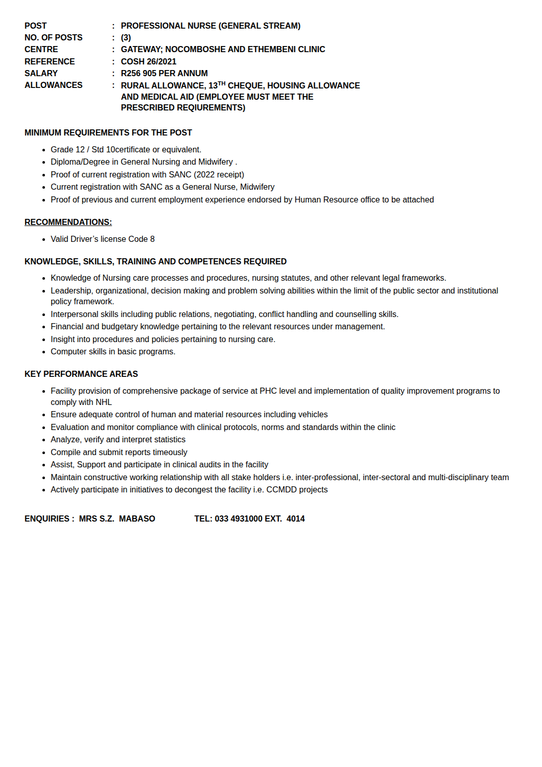| POST | : | PROFESSIONAL NURSE (GENERAL STREAM) |
| NO. OF POSTS | : | (3) |
| CENTRE | : | GATEWAY; NOCOMBOSHE AND ETHEMBENI CLINIC |
| REFERENCE | : | COSH 26/2021 |
| SALARY | : | R256 905 PER ANNUM |
| ALLOWANCES | : | RURAL ALLOWANCE, 13 TH CHEQUE, HOUSING ALLOWANCE AND MEDICAL AID (EMPLOYEE MUST MEET THE PRESCRIBED REQIUREMENTS) |
MINIMUM REQUIREMENTS FOR THE POST
Grade 12 / Std 10certificate or equivalent.
Diploma/Degree in General Nursing and Midwifery .
Proof of current registration with SANC (2022 receipt)
Current registration with SANC as a General Nurse, Midwifery
Proof of previous and current employment experience endorsed by Human Resource office to be attached
RECOMMENDATIONS:
Valid Driver’s license Code 8
KNOWLEDGE, SKILLS, TRAINING AND COMPETENCES REQUIRED
Knowledge of Nursing care processes and procedures, nursing statutes, and other relevant legal frameworks.
Leadership, organizational, decision making and problem solving abilities within the limit of the public sector and institutional policy framework.
Interpersonal skills including public relations, negotiating, conflict handling and counselling skills.
Financial and budgetary knowledge pertaining to the relevant resources under management.
Insight into procedures and policies pertaining to nursing care.
Computer skills in basic programs.
KEY PERFORMANCE AREAS
Facility provision of comprehensive package of service at PHC level and implementation of quality improvement programs to comply with NHL
Ensure adequate control of human and material resources including vehicles
Evaluation and monitor compliance with clinical protocols, norms and standards within the clinic
Analyze, verify and interpret statistics
Compile and submit reports timeously
Assist, Support and participate in clinical audits in the facility
Maintain constructive working relationship with all stake holders i.e. inter-professional, inter-sectoral and multi-disciplinary team
Actively participate in initiatives to decongest the facility i.e. CCMDD projects
ENQUIRIES : MRS S.Z. MABASO TEL: 033 4931000 EXT. 4014